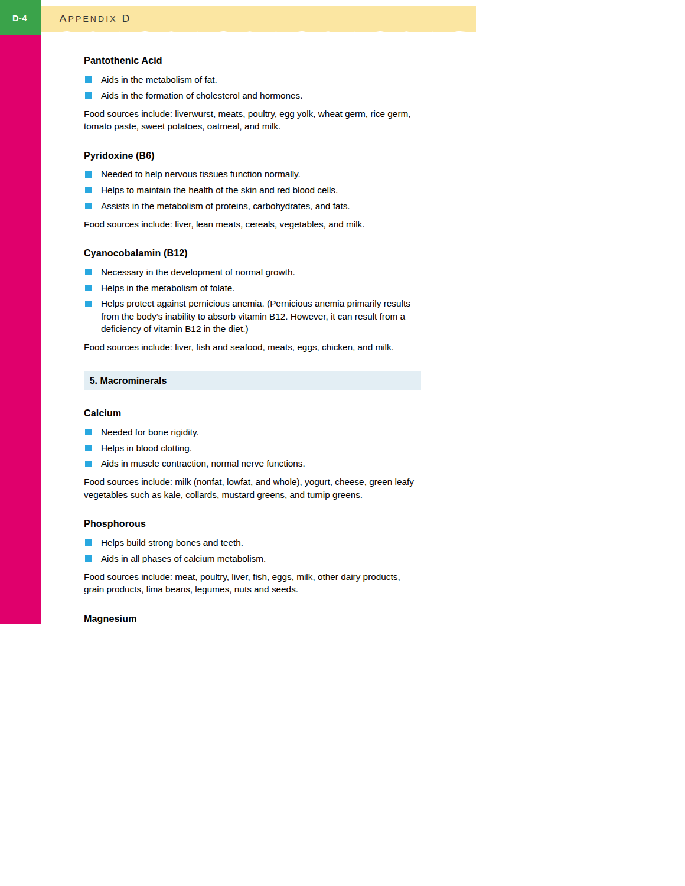D-4
APPENDIX D
Pantothenic Acid
Aids in the metabolism of fat.
Aids in the formation of cholesterol and hormones.
Food sources include: liverwurst, meats, poultry, egg yolk, wheat germ, rice germ, tomato paste, sweet potatoes, oatmeal, and milk.
Pyridoxine (B6)
Needed to help nervous tissues function normally.
Helps to maintain the health of the skin and red blood cells.
Assists in the metabolism of proteins, carbohydrates, and fats.
Food sources include: liver, lean meats, cereals, vegetables, and milk.
Cyanocobalamin (B12)
Necessary in the development of normal growth.
Helps in the metabolism of folate.
Helps protect against pernicious anemia. (Pernicious anemia primarily results from the body’s inability to absorb vitamin B12. However, it can result from a deficiency of vitamin B12 in the diet.)
Food sources include: liver, fish and seafood, meats, eggs, chicken, and milk.
5. Macrominerals
Calcium
Needed for bone rigidity.
Helps in blood clotting.
Aids in muscle contraction, normal nerve functions.
Food sources include: milk (nonfat, lowfat, and whole), yogurt, cheese, green leafy vegetables such as kale, collards, mustard greens, and turnip greens.
Phosphorous
Helps build strong bones and teeth.
Aids in all phases of calcium metabolism.
Food sources include: meat, poultry, liver, fish, eggs, milk, other dairy products, grain products, lima beans, legumes, nuts and seeds.
Magnesium
Helps regulate body temperature, muscle contractions, and the nervous system.
Helps cells utilize carbohydrates, fats, and proteins.
Food sources include: green leafy vegetables, nuts (including brazil nuts, almonds, and cashews), meats, beef liver, salmon, cheddar cheese, milk, eggs, and dry beans and peas.